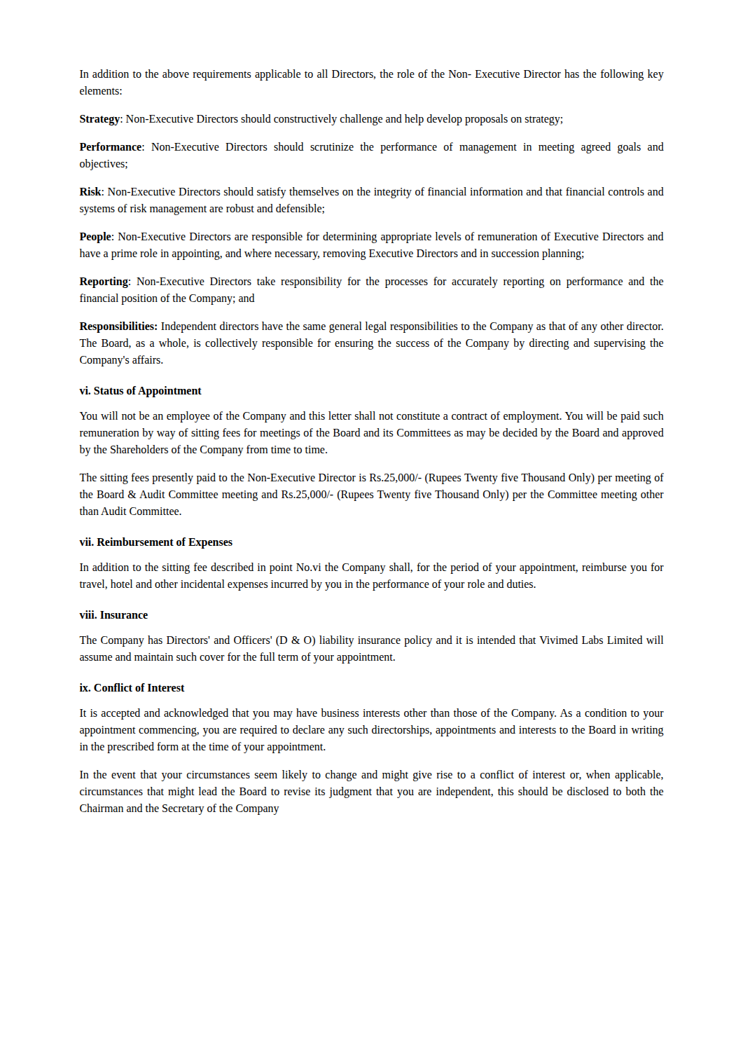In addition to the above requirements applicable to all Directors, the role of the Non- Executive Director has the following key elements:
Strategy: Non-Executive Directors should constructively challenge and help develop proposals on strategy;
Performance: Non-Executive Directors should scrutinize the performance of management in meeting agreed goals and objectives;
Risk: Non-Executive Directors should satisfy themselves on the integrity of financial information and that financial controls and systems of risk management are robust and defensible;
People: Non-Executive Directors are responsible for determining appropriate levels of remuneration of Executive Directors and have a prime role in appointing, and where necessary, removing Executive Directors and in succession planning;
Reporting: Non-Executive Directors take responsibility for the processes for accurately reporting on performance and the financial position of the Company; and
Responsibilities: Independent directors have the same general legal responsibilities to the Company as that of any other director. The Board, as a whole, is collectively responsible for ensuring the success of the Company by directing and supervising the Company's affairs.
vi. Status of Appointment
You will not be an employee of the Company and this letter shall not constitute a contract of employment. You will be paid such remuneration by way of sitting fees for meetings of the Board and its Committees as may be decided by the Board and approved by the Shareholders of the Company from time to time.
The sitting fees presently paid to the Non-Executive Director is Rs.25,000/- (Rupees Twenty five Thousand Only) per meeting of the Board & Audit Committee meeting and Rs.25,000/- (Rupees Twenty five Thousand Only) per the Committee meeting other than Audit Committee.
vii. Reimbursement of Expenses
In addition to the sitting fee described in point No.vi the Company shall, for the period of your appointment, reimburse you for travel, hotel and other incidental expenses incurred by you in the performance of your role and duties.
viii. Insurance
The Company has Directors' and Officers' (D & O) liability insurance policy and it is intended that Vivimed Labs Limited will assume and maintain such cover for the full term of your appointment.
ix. Conflict of Interest
It is accepted and acknowledged that you may have business interests other than those of the Company. As a condition to your appointment commencing, you are required to declare any such directorships, appointments and interests to the Board in writing in the prescribed form at the time of your appointment.
In the event that your circumstances seem likely to change and might give rise to a conflict of interest or, when applicable, circumstances that might lead the Board to revise its judgment that you are independent, this should be disclosed to both the Chairman and the Secretary of the Company